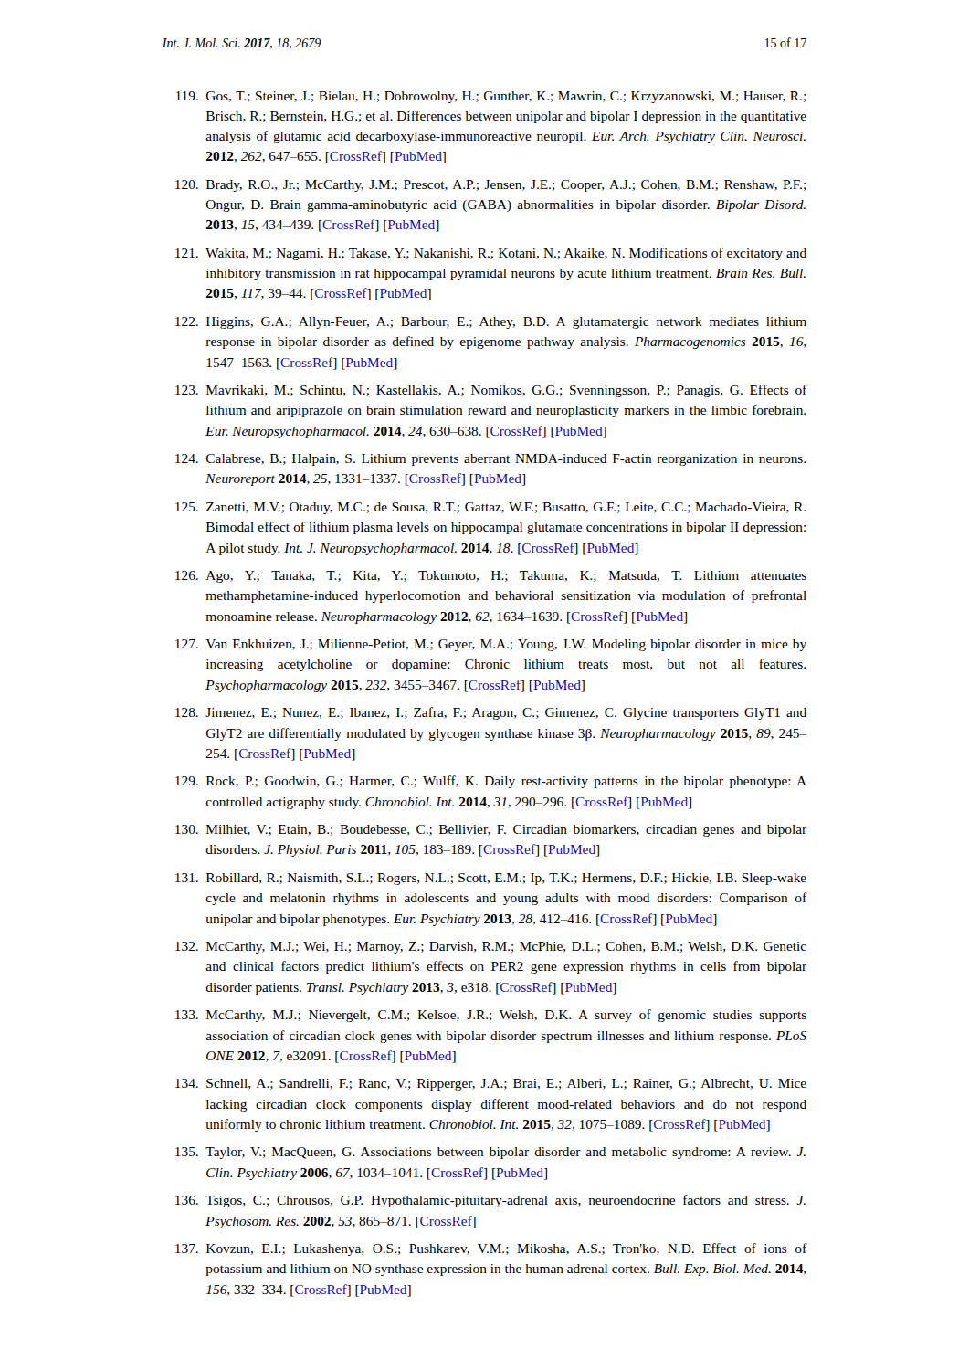Int. J. Mol. Sci. 2017, 18, 2679 15 of 17
119. Gos, T.; Steiner, J.; Bielau, H.; Dobrowolny, H.; Gunther, K.; Mawrin, C.; Krzyzanowski, M.; Hauser, R.; Brisch, R.; Bernstein, H.G.; et al. Differences between unipolar and bipolar I depression in the quantitative analysis of glutamic acid decarboxylase-immunoreactive neuropil. Eur. Arch. Psychiatry Clin. Neurosci. 2012, 262, 647–655. [CrossRef] [PubMed]
120. Brady, R.O., Jr.; McCarthy, J.M.; Prescot, A.P.; Jensen, J.E.; Cooper, A.J.; Cohen, B.M.; Renshaw, P.F.; Ongur, D. Brain gamma-aminobutyric acid (GABA) abnormalities in bipolar disorder. Bipolar Disord. 2013, 15, 434–439. [CrossRef] [PubMed]
121. Wakita, M.; Nagami, H.; Takase, Y.; Nakanishi, R.; Kotani, N.; Akaike, N. Modifications of excitatory and inhibitory transmission in rat hippocampal pyramidal neurons by acute lithium treatment. Brain Res. Bull. 2015, 117, 39–44. [CrossRef] [PubMed]
122. Higgins, G.A.; Allyn-Feuer, A.; Barbour, E.; Athey, B.D. A glutamatergic network mediates lithium response in bipolar disorder as defined by epigenome pathway analysis. Pharmacogenomics 2015, 16, 1547–1563. [CrossRef] [PubMed]
123. Mavrikaki, M.; Schintu, N.; Kastellakis, A.; Nomikos, G.G.; Svenningsson, P.; Panagis, G. Effects of lithium and aripiprazole on brain stimulation reward and neuroplasticity markers in the limbic forebrain. Eur. Neuropsychopharmacol. 2014, 24, 630–638. [CrossRef] [PubMed]
124. Calabrese, B.; Halpain, S. Lithium prevents aberrant NMDA-induced F-actin reorganization in neurons. Neuroreport 2014, 25, 1331–1337. [CrossRef] [PubMed]
125. Zanetti, M.V.; Otaduy, M.C.; de Sousa, R.T.; Gattaz, W.F.; Busatto, G.F.; Leite, C.C.; Machado-Vieira, R. Bimodal effect of lithium plasma levels on hippocampal glutamate concentrations in bipolar II depression: A pilot study. Int. J. Neuropsychopharmacol. 2014, 18. [CrossRef] [PubMed]
126. Ago, Y.; Tanaka, T.; Kita, Y.; Tokumoto, H.; Takuma, K.; Matsuda, T. Lithium attenuates methamphetamine-induced hyperlocomotion and behavioral sensitization via modulation of prefrontal monoamine release. Neuropharmacology 2012, 62, 1634–1639. [CrossRef] [PubMed]
127. Van Enkhuizen, J.; Milienne-Petiot, M.; Geyer, M.A.; Young, J.W. Modeling bipolar disorder in mice by increasing acetylcholine or dopamine: Chronic lithium treats most, but not all features. Psychopharmacology 2015, 232, 3455–3467. [CrossRef] [PubMed]
128. Jimenez, E.; Nunez, E.; Ibanez, I.; Zafra, F.; Aragon, C.; Gimenez, C. Glycine transporters GlyT1 and GlyT2 are differentially modulated by glycogen synthase kinase 3β. Neuropharmacology 2015, 89, 245–254. [CrossRef] [PubMed]
129. Rock, P.; Goodwin, G.; Harmer, C.; Wulff, K. Daily rest-activity patterns in the bipolar phenotype: A controlled actigraphy study. Chronobiol. Int. 2014, 31, 290–296. [CrossRef] [PubMed]
130. Milhiet, V.; Etain, B.; Boudebesse, C.; Bellivier, F. Circadian biomarkers, circadian genes and bipolar disorders. J. Physiol. Paris 2011, 105, 183–189. [CrossRef] [PubMed]
131. Robillard, R.; Naismith, S.L.; Rogers, N.L.; Scott, E.M.; Ip, T.K.; Hermens, D.F.; Hickie, I.B. Sleep-wake cycle and melatonin rhythms in adolescents and young adults with mood disorders: Comparison of unipolar and bipolar phenotypes. Eur. Psychiatry 2013, 28, 412–416. [CrossRef] [PubMed]
132. McCarthy, M.J.; Wei, H.; Marnoy, Z.; Darvish, R.M.; McPhie, D.L.; Cohen, B.M.; Welsh, D.K. Genetic and clinical factors predict lithium's effects on PER2 gene expression rhythms in cells from bipolar disorder patients. Transl. Psychiatry 2013, 3, e318. [CrossRef] [PubMed]
133. McCarthy, M.J.; Nievergelt, C.M.; Kelsoe, J.R.; Welsh, D.K. A survey of genomic studies supports association of circadian clock genes with bipolar disorder spectrum illnesses and lithium response. PLoS ONE 2012, 7, e32091. [CrossRef] [PubMed]
134. Schnell, A.; Sandrelli, F.; Ranc, V.; Ripperger, J.A.; Brai, E.; Alberi, L.; Rainer, G.; Albrecht, U. Mice lacking circadian clock components display different mood-related behaviors and do not respond uniformly to chronic lithium treatment. Chronobiol. Int. 2015, 32, 1075–1089. [CrossRef] [PubMed]
135. Taylor, V.; MacQueen, G. Associations between bipolar disorder and metabolic syndrome: A review. J. Clin. Psychiatry 2006, 67, 1034–1041. [CrossRef] [PubMed]
136. Tsigos, C.; Chrousos, G.P. Hypothalamic-pituitary-adrenal axis, neuroendocrine factors and stress. J. Psychosom. Res. 2002, 53, 865–871. [CrossRef]
137. Kovzun, E.I.; Lukashenya, O.S.; Pushkarev, V.M.; Mikosha, A.S.; Tron'ko, N.D. Effect of ions of potassium and lithium on NO synthase expression in the human adrenal cortex. Bull. Exp. Biol. Med. 2014, 156, 332–334. [CrossRef] [PubMed]